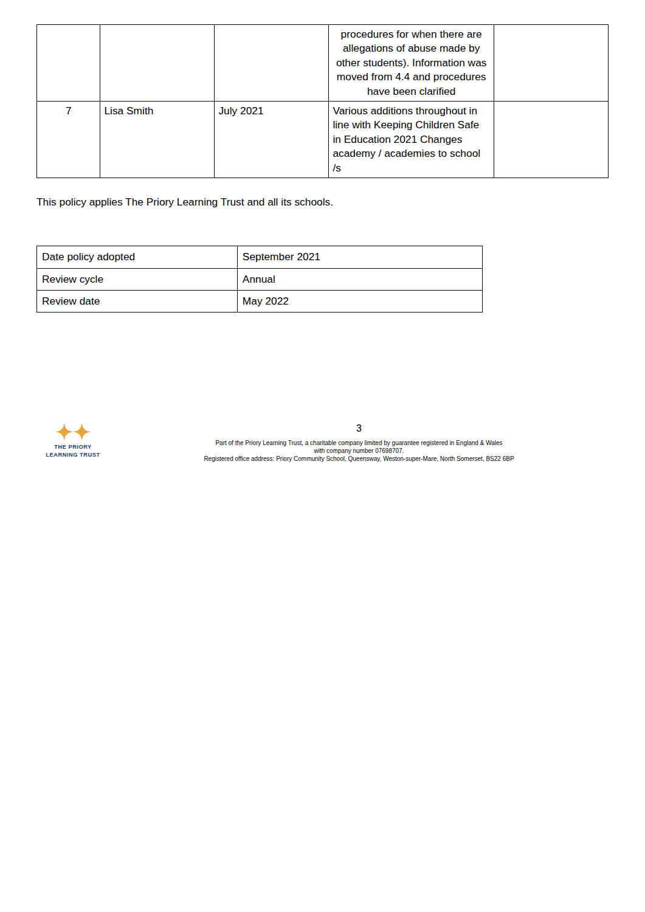| | | | procedures for when there are allegations of abuse made by other students). Information was moved from 4.4 and procedures have been clarified | |
| 7 | Lisa Smith | July 2021 | Various additions throughout in line with Keeping Children Safe in Education 2021 Changes academy / academies to school /s | |
This policy applies The Priory Learning Trust and all its schools.
| Date policy adopted | September 2021 |
| Review cycle | Annual |
| Review date | May 2022 |
✦✦
THE PRIORY
LEARNING TRUST
3
Part of the Priory Learning Trust, a charitable company limited by guarantee registered in England & Wales
with company number 07698707.
Registered office address: Priory Community School, Queensway, Weston-super-Mare, North Somerset, BS22 6BP